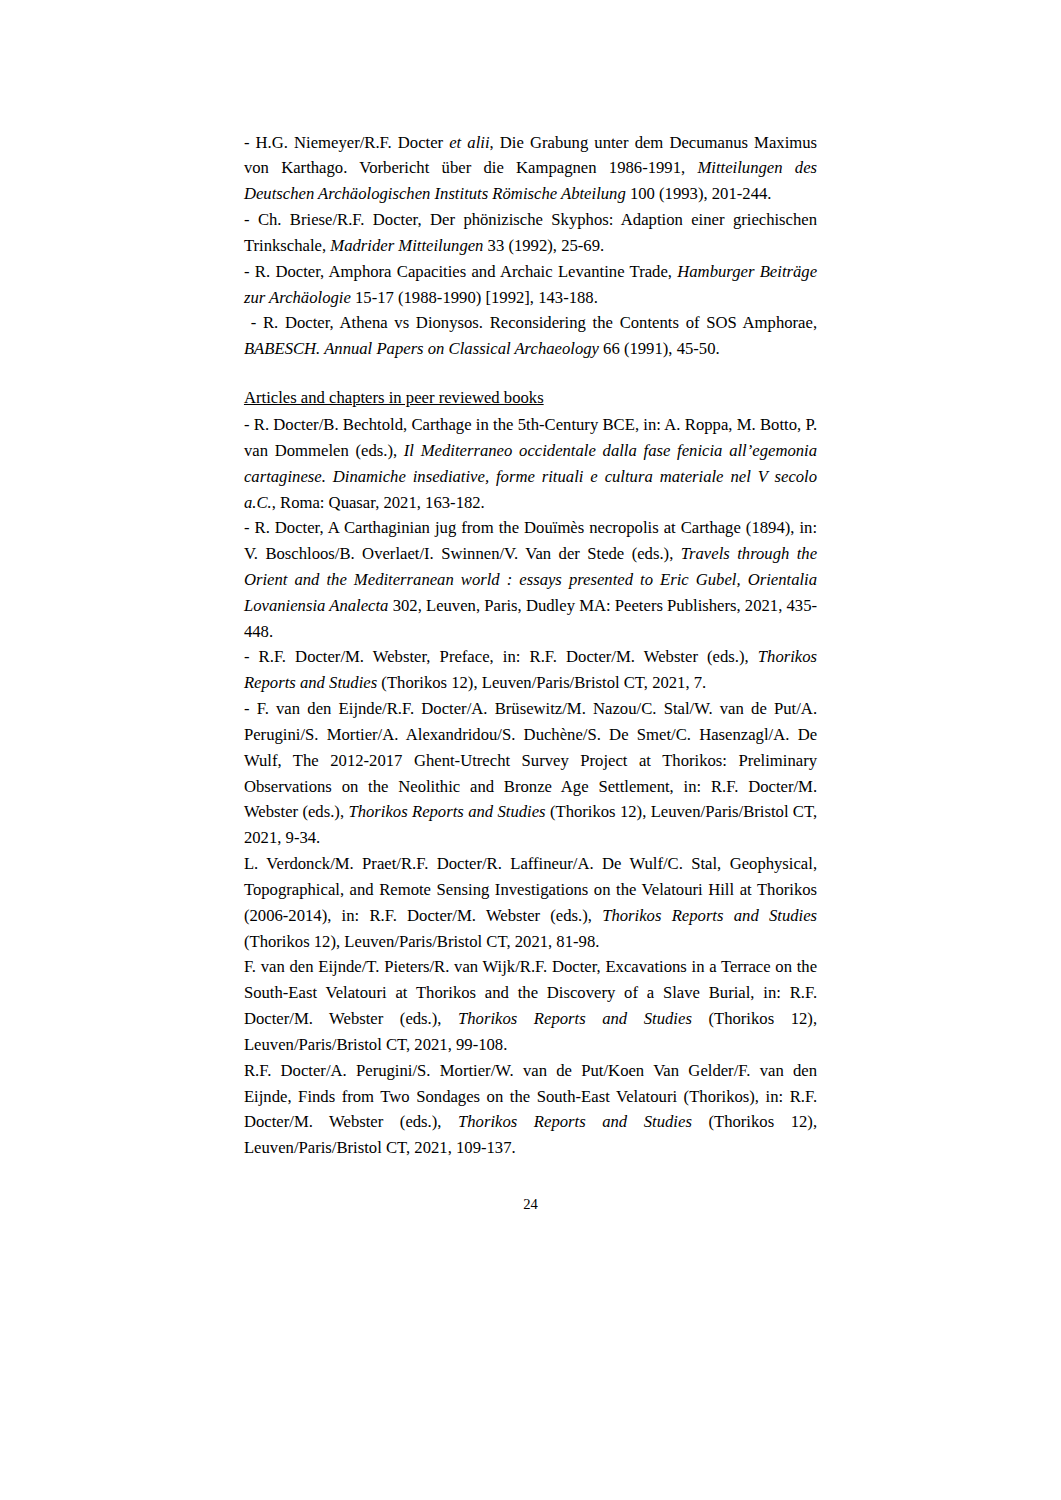- H.G. Niemeyer/R.F. Docter et alii, Die Grabung unter dem Decumanus Maximus von Karthago. Vorbericht über die Kampagnen 1986-1991, Mitteilungen des Deutschen Archäologischen Instituts Römische Abteilung 100 (1993), 201-244.
- Ch. Briese/R.F. Docter, Der phönizische Skyphos: Adaption einer griechischen Trinkschale, Madrider Mitteilungen 33 (1992), 25-69.
- R. Docter, Amphora Capacities and Archaic Levantine Trade, Hamburger Beiträge zur Archäologie 15-17 (1988-1990) [1992], 143-188.
- R. Docter, Athena vs Dionysos. Reconsidering the Contents of SOS Amphorae, BABESCH. Annual Papers on Classical Archaeology 66 (1991), 45-50.
Articles and chapters in peer reviewed books
- R. Docter/B. Bechtold, Carthage in the 5th-Century BCE, in: A. Roppa, M. Botto, P. van Dommelen (eds.), Il Mediterraneo occidentale dalla fase fenicia all’egemonia cartaginese. Dinamiche insediative, forme rituali e cultura materiale nel V secolo a.C., Roma: Quasar, 2021, 163-182.
- R. Docter, A Carthaginian jug from the Douïmès necropolis at Carthage (1894), in: V. Boschloos/B. Overlaet/I. Swinnen/V. Van der Stede (eds.), Travels through the Orient and the Mediterranean world : essays presented to Eric Gubel, Orientalia Lovaniensia Analecta 302, Leuven, Paris, Dudley MA: Peeters Publishers, 2021, 435-448.
- R.F. Docter/M. Webster, Preface, in: R.F. Docter/M. Webster (eds.), Thorikos Reports and Studies (Thorikos 12), Leuven/Paris/Bristol CT, 2021, 7.
- F. van den Eijnde/R.F. Docter/A. Brüsewitz/M. Nazou/C. Stal/W. van de Put/A. Perugini/S. Mortier/A. Alexandridou/S. Duchène/S. De Smet/C. Hasenzagl/A. De Wulf, The 2012-2017 Ghent-Utrecht Survey Project at Thorikos: Preliminary Observations on the Neolithic and Bronze Age Settlement, in: R.F. Docter/M. Webster (eds.), Thorikos Reports and Studies (Thorikos 12), Leuven/Paris/Bristol CT, 2021, 9-34.
L. Verdonck/M. Praet/R.F. Docter/R. Laffineur/A. De Wulf/C. Stal, Geophysical, Topographical, and Remote Sensing Investigations on the Velatouri Hill at Thorikos (2006-2014), in: R.F. Docter/M. Webster (eds.), Thorikos Reports and Studies (Thorikos 12), Leuven/Paris/Bristol CT, 2021, 81-98.
F. van den Eijnde/T. Pieters/R. van Wijk/R.F. Docter, Excavations in a Terrace on the South-East Velatouri at Thorikos and the Discovery of a Slave Burial, in: R.F. Docter/M. Webster (eds.), Thorikos Reports and Studies (Thorikos 12), Leuven/Paris/Bristol CT, 2021, 99-108.
R.F. Docter/A. Perugini/S. Mortier/W. van de Put/Koen Van Gelder/F. van den Eijnde, Finds from Two Sondages on the South-East Velatouri (Thorikos), in: R.F. Docter/M. Webster (eds.), Thorikos Reports and Studies (Thorikos 12), Leuven/Paris/Bristol CT, 2021, 109-137.
24